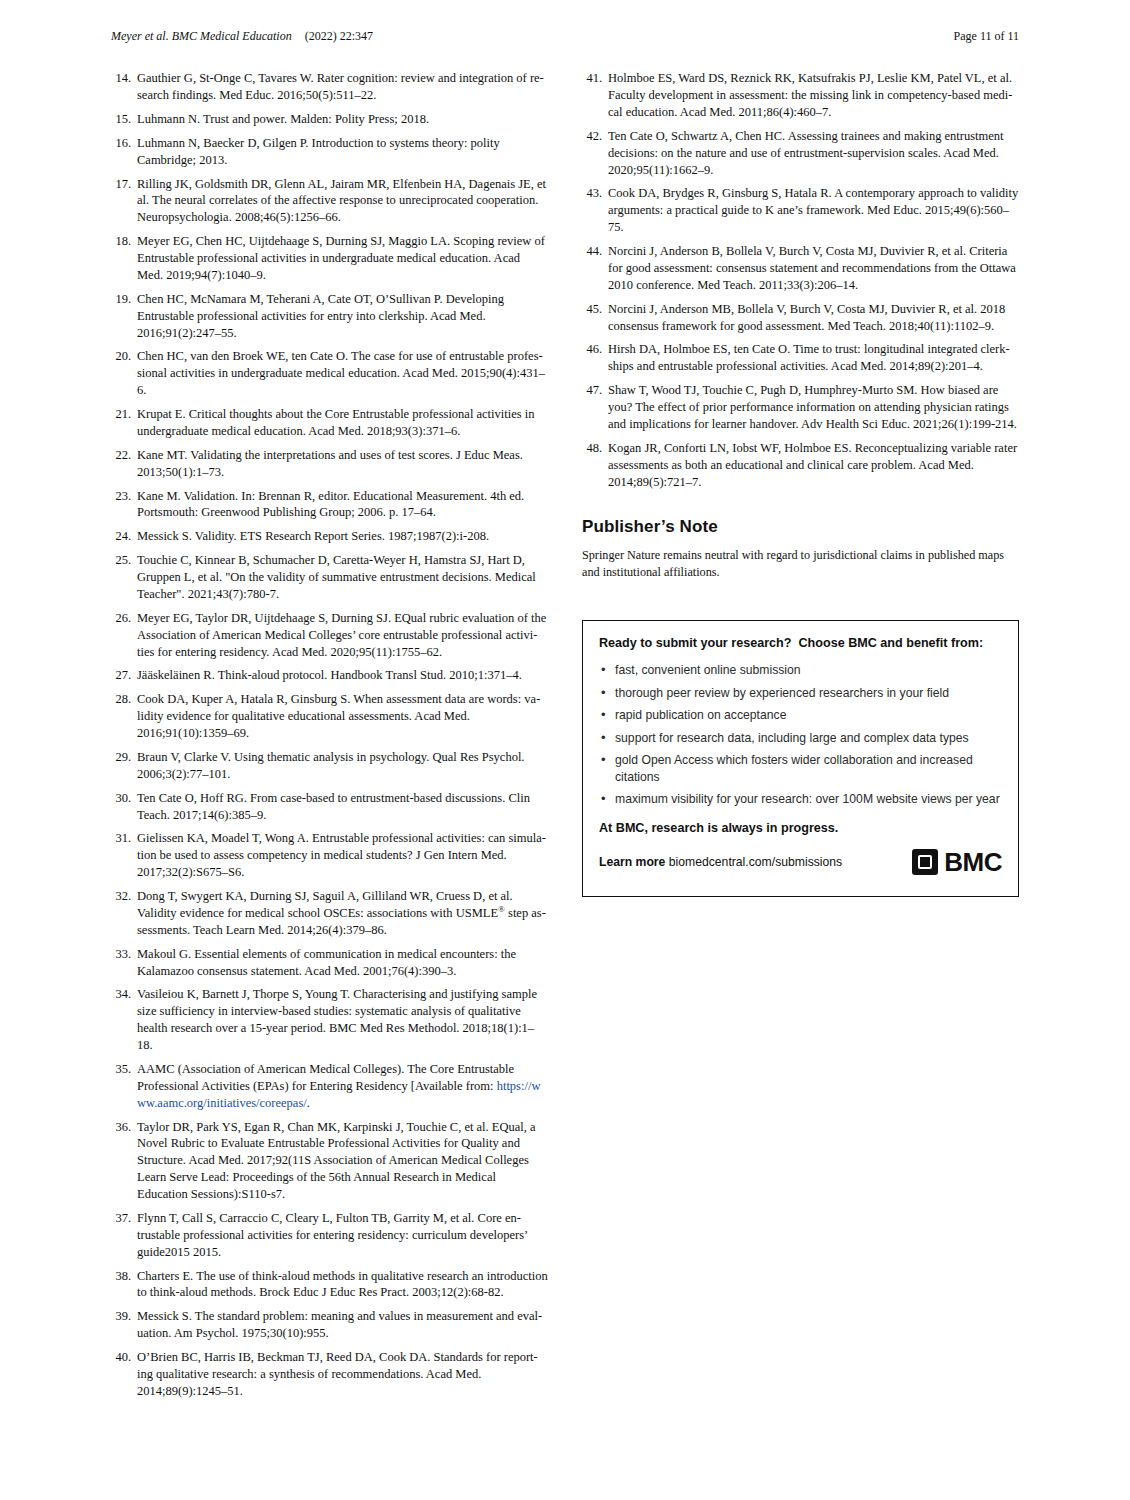Meyer et al. BMC Medical Education (2022) 22:347
Page 11 of 11
14 Gauthier G, St-Onge C, Tavares W. Rater cognition: review and integration of research findings. Med Educ. 2016;50(5):511–22.
15 Luhmann N. Trust and power. Malden: Polity Press; 2018.
16 Luhmann N, Baecker D, Gilgen P. Introduction to systems theory: polity Cambridge; 2013.
17 Rilling JK, Goldsmith DR, Glenn AL, Jairam MR, Elfenbein HA, Dagenais JE, et al. The neural correlates of the affective response to unreciprocated cooperation. Neuropsychologia. 2008;46(5):1256–66.
18 Meyer EG, Chen HC, Uijtdehaage S, Durning SJ, Maggio LA. Scoping review of Entrustable professional activities in undergraduate medical education. Acad Med. 2019;94(7):1040–9.
19 Chen HC, McNamara M, Teherani A, Cate OT, O’Sullivan P. Developing Entrustable professional activities for entry into clerkship. Acad Med. 2016;91(2):247–55.
20 Chen HC, van den Broek WE, ten Cate O. The case for use of entrustable professional activities in undergraduate medical education. Acad Med. 2015;90(4):431–6.
21 Krupat E. Critical thoughts about the Core Entrustable professional activities in undergraduate medical education. Acad Med. 2018;93(3):371–6.
22 Kane MT. Validating the interpretations and uses of test scores. J Educ Meas. 2013;50(1):1–73.
23 Kane M. Validation. In: Brennan R, editor. Educational Measurement. 4th ed. Portsmouth: Greenwood Publishing Group; 2006. p. 17–64.
24 Messick S. Validity. ETS Research Report Series. 1987;1987(2):i-208.
25 Touchie C, Kinnear B, Schumacher D, Caretta-Weyer H, Hamstra SJ, Hart D, Gruppen L, et al. "On the validity of summative entrustment decisions. Medical Teacher". 2021;43(7):780-7.
26 Meyer EG, Taylor DR, Uijtdehaage S, Durning SJ. EQual rubric evaluation of the Association of American Medical Colleges’ core entrustable professional activities for entering residency. Acad Med. 2020;95(11):1755–62.
27 Jääskeläinen R. Think-aloud protocol. Handbook Transl Stud. 2010;1:371–4.
28 Cook DA, Kuper A, Hatala R, Ginsburg S. When assessment data are words: validity evidence for qualitative educational assessments. Acad Med. 2016;91(10):1359–69.
29 Braun V, Clarke V. Using thematic analysis in psychology. Qual Res Psychol. 2006;3(2):77–101.
30 Ten Cate O, Hoff RG. From case-based to entrustment-based discussions. Clin Teach. 2017;14(6):385–9.
31 Gielissen KA, Moadel T, Wong A. Entrustable professional activities: can simulation be used to assess competency in medical students? J Gen Intern Med. 2017;32(2):S675–S6.
32 Dong T, Swygert KA, Durning SJ, Saguil A, Gilliland WR, Cruess D, et al. Validity evidence for medical school OSCEs: associations with USMLE® step assessments. Teach Learn Med. 2014;26(4):379–86.
33 Makoul G. Essential elements of communication in medical encounters: the Kalamazoo consensus statement. Acad Med. 2001;76(4):390–3.
34 Vasileiou K, Barnett J, Thorpe S, Young T. Characterising and justifying sample size sufficiency in interview-based studies: systematic analysis of qualitative health research over a 15-year period. BMC Med Res Methodol. 2018;18(1):1–18.
35 AAMC (Association of American Medical Colleges). The Core Entrustable Professional Activities (EPAs) for Entering Residency [Available from: https://www.aamc.org/initiatives/coreepas/.
36 Taylor DR, Park YS, Egan R, Chan MK, Karpinski J, Touchie C, et al. EQual, a Novel Rubric to Evaluate Entrustable Professional Activities for Quality and Structure. Acad Med. 2017;92(11S Association of American Medical Colleges Learn Serve Lead: Proceedings of the 56th Annual Research in Medical Education Sessions):S110-s7.
37 Flynn T, Call S, Carraccio C, Cleary L, Fulton TB, Garrity M, et al. Core entrustable professional activities for entering residency: curriculum developers’ guide2015 2015.
38 Charters E. The use of think-aloud methods in qualitative research an introduction to think-aloud methods. Brock Educ J Educ Res Pract. 2003;12(2):68-82.
39 Messick S. The standard problem: meaning and values in measurement and evaluation. Am Psychol. 1975;30(10):955.
40 O’Brien BC, Harris IB, Beckman TJ, Reed DA, Cook DA. Standards for reporting qualitative research: a synthesis of recommendations. Acad Med. 2014;89(9):1245–51.
41 Holmboe ES, Ward DS, Reznick RK, Katsufrakis PJ, Leslie KM, Patel VL, et al. Faculty development in assessment: the missing link in competency-based medical education. Acad Med. 2011;86(4):460–7.
42 Ten Cate O, Schwartz A, Chen HC. Assessing trainees and making entrustment decisions: on the nature and use of entrustment-supervision scales. Acad Med. 2020;95(11):1662–9.
43 Cook DA, Brydges R, Ginsburg S, Hatala R. A contemporary approach to validity arguments: a practical guide to K ane’s framework. Med Educ. 2015;49(6):560–75.
44 Norcini J, Anderson B, Bollela V, Burch V, Costa MJ, Duvivier R, et al. Criteria for good assessment: consensus statement and recommendations from the Ottawa 2010 conference. Med Teach. 2011;33(3):206–14.
45 Norcini J, Anderson MB, Bollela V, Burch V, Costa MJ, Duvivier R, et al. 2018 consensus framework for good assessment. Med Teach. 2018;40(11):1102–9.
46 Hirsh DA, Holmboe ES, ten Cate O. Time to trust: longitudinal integrated clerkships and entrustable professional activities. Acad Med. 2014;89(2):201–4.
47 Shaw T, Wood TJ, Touchie C, Pugh D, Humphrey-Murto SM. How biased are you? The effect of prior performance information on attending physician ratings and implications for learner handover. Adv Health Sci Educ. 2021;26(1):199-214.
48 Kogan JR, Conforti LN, Iobst WF, Holmboe ES. Reconceptualizing variable rater assessments as both an educational and clinical care problem. Acad Med. 2014;89(5):721–7.
Publisher’s Note
Springer Nature remains neutral with regard to jurisdictional claims in published maps and institutional affiliations.
Ready to submit your research? Choose BMC and benefit from:
fast, convenient online submission
thorough peer review by experienced researchers in your field
rapid publication on acceptance
support for research data, including large and complex data types
gold Open Access which fosters wider collaboration and increased citations
maximum visibility for your research: over 100M website views per year
At BMC, research is always in progress.
Learn more biomedcentral.com/submissions
BMC